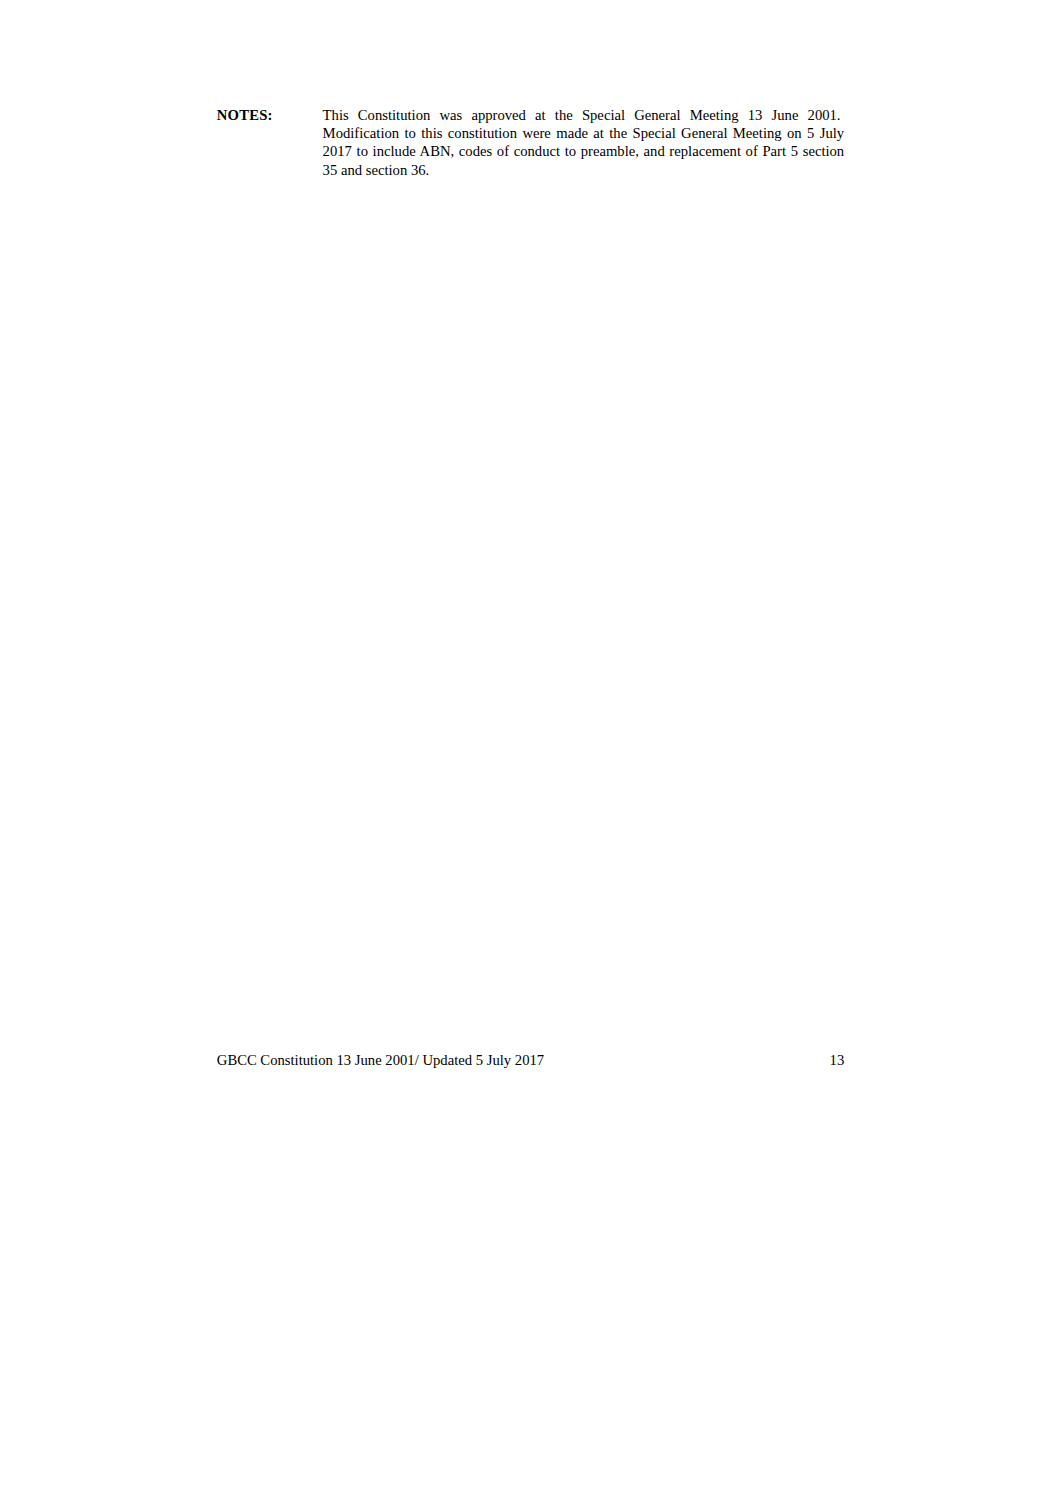NOTES:
This Constitution was approved at the Special General Meeting 13 June 2001. Modification to this constitution were made at the Special General Meeting on 5 July 2017 to include ABN, codes of conduct to preamble, and replacement of Part 5 section 35 and section 36.
GBCC Constitution 13 June 2001/ Updated 5 July 2017
13